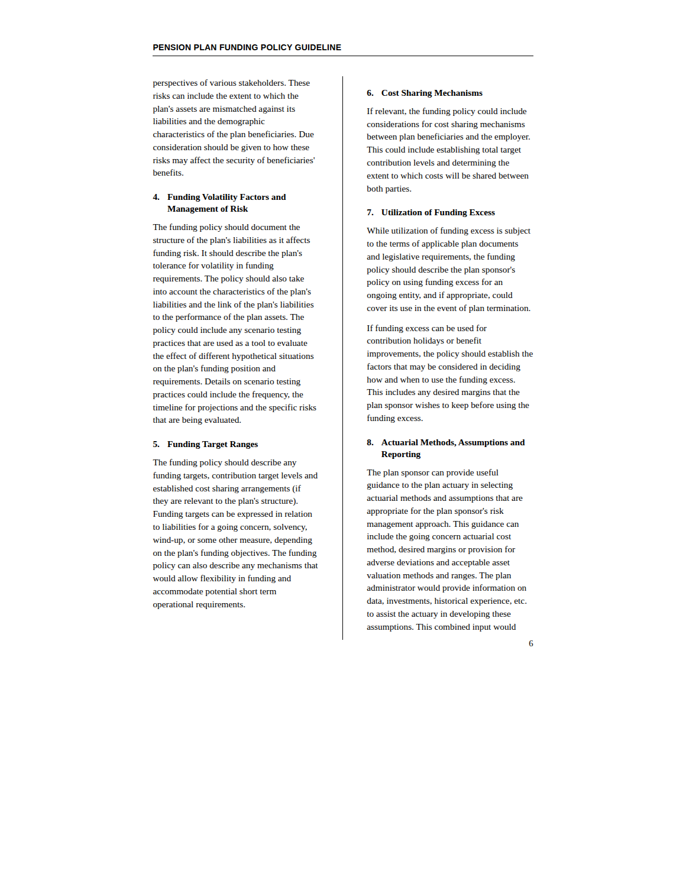PENSION PLAN FUNDING POLICY GUIDELINE
perspectives of various stakeholders. These risks can include the extent to which the plan's assets are mismatched against its liabilities and the demographic characteristics of the plan beneficiaries. Due consideration should be given to how these risks may affect the security of beneficiaries' benefits.
4. Funding Volatility Factors and Management of Risk
The funding policy should document the structure of the plan's liabilities as it affects funding risk. It should describe the plan's tolerance for volatility in funding requirements. The policy should also take into account the characteristics of the plan's liabilities and the link of the plan's liabilities to the performance of the plan assets. The policy could include any scenario testing practices that are used as a tool to evaluate the effect of different hypothetical situations on the plan's funding position and requirements. Details on scenario testing practices could include the frequency, the timeline for projections and the specific risks that are being evaluated.
5. Funding Target Ranges
The funding policy should describe any funding targets, contribution target levels and established cost sharing arrangements (if they are relevant to the plan's structure). Funding targets can be expressed in relation to liabilities for a going concern, solvency, wind-up, or some other measure, depending on the plan's funding objectives. The funding policy can also describe any mechanisms that would allow flexibility in funding and accommodate potential short term operational requirements.
6. Cost Sharing Mechanisms
If relevant, the funding policy could include considerations for cost sharing mechanisms between plan beneficiaries and the employer. This could include establishing total target contribution levels and determining the extent to which costs will be shared between both parties.
7. Utilization of Funding Excess
While utilization of funding excess is subject to the terms of applicable plan documents and legislative requirements, the funding policy should describe the plan sponsor's policy on using funding excess for an ongoing entity, and if appropriate, could cover its use in the event of plan termination.
If funding excess can be used for contribution holidays or benefit improvements, the policy should establish the factors that may be considered in deciding how and when to use the funding excess. This includes any desired margins that the plan sponsor wishes to keep before using the funding excess.
8. Actuarial Methods, Assumptions and Reporting
The plan sponsor can provide useful guidance to the plan actuary in selecting actuarial methods and assumptions that are appropriate for the plan sponsor's risk management approach. This guidance can include the going concern actuarial cost method, desired margins or provision for adverse deviations and acceptable asset valuation methods and ranges. The plan administrator would provide information on data, investments, historical experience, etc. to assist the actuary in developing these assumptions. This combined input would
6